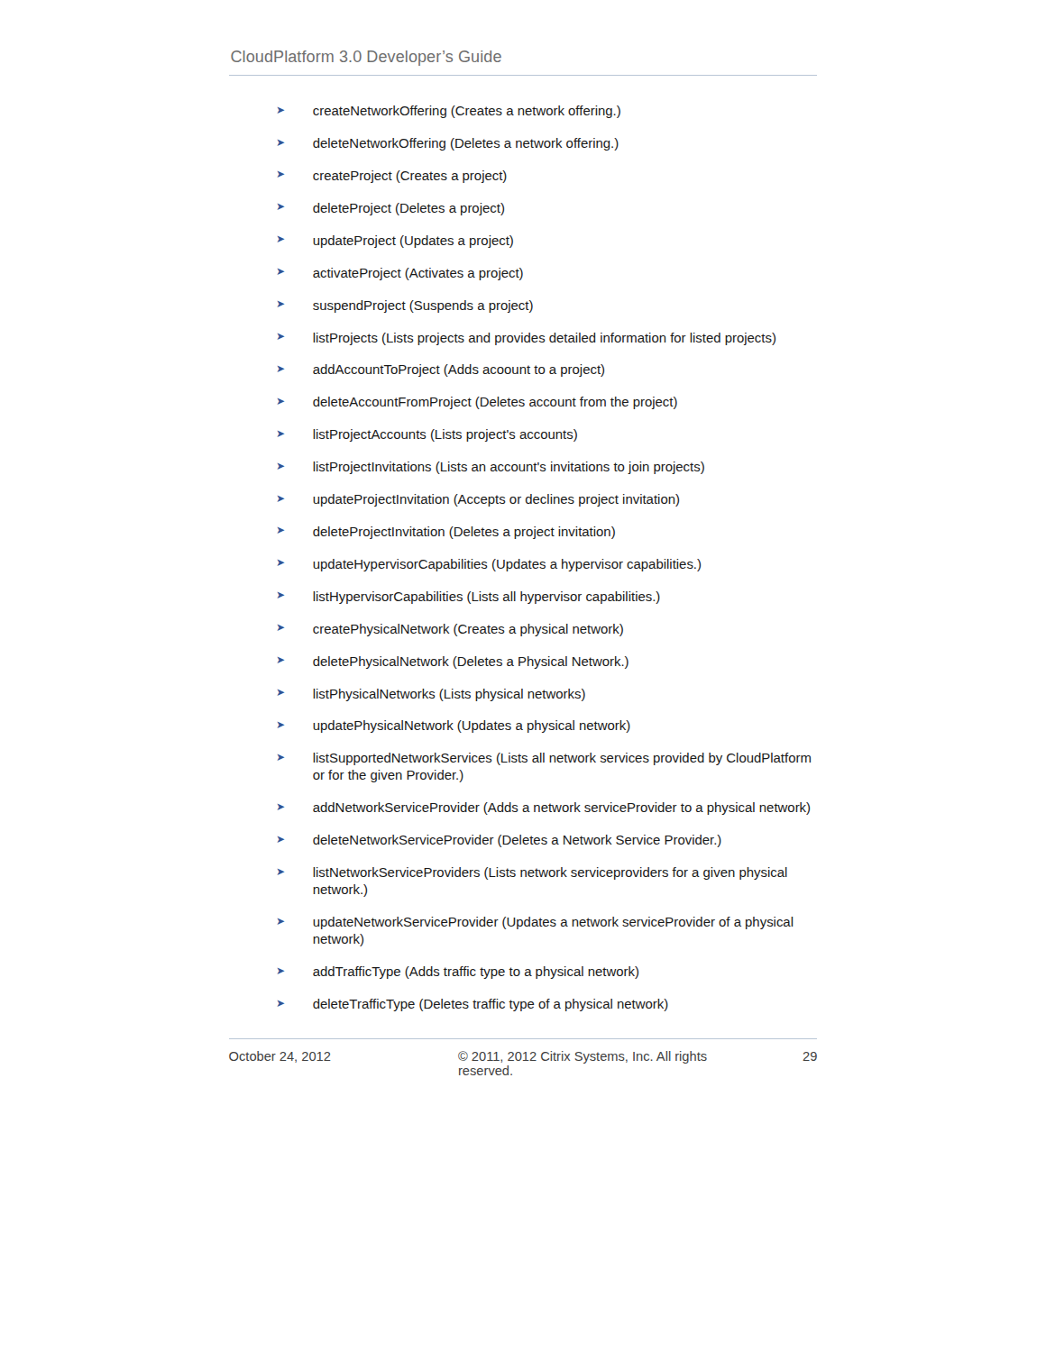CloudPlatform 3.0 Developer’s Guide
createNetworkOffering (Creates a network offering.)
deleteNetworkOffering (Deletes a network offering.)
createProject (Creates a project)
deleteProject (Deletes a project)
updateProject (Updates a project)
activateProject (Activates a project)
suspendProject (Suspends a project)
listProjects (Lists projects and provides detailed information for listed projects)
addAccountToProject (Adds acoount to a project)
deleteAccountFromProject (Deletes account from the project)
listProjectAccounts (Lists project's accounts)
listProjectInvitations (Lists an account's invitations to join projects)
updateProjectInvitation (Accepts or declines project invitation)
deleteProjectInvitation (Deletes a project invitation)
updateHypervisorCapabilities (Updates a hypervisor capabilities.)
listHypervisorCapabilities (Lists all hypervisor capabilities.)
createPhysicalNetwork (Creates a physical network)
deletePhysicalNetwork (Deletes a Physical Network.)
listPhysicalNetworks (Lists physical networks)
updatePhysicalNetwork (Updates a physical network)
listSupportedNetworkServices (Lists all network services provided by CloudPlatform or for the given Provider.)
addNetworkServiceProvider (Adds a network serviceProvider to a physical network)
deleteNetworkServiceProvider (Deletes a Network Service Provider.)
listNetworkServiceProviders (Lists network serviceproviders for a given physical network.)
updateNetworkServiceProvider (Updates a network serviceProvider of a physical network)
addTrafficType (Adds traffic type to a physical network)
deleteTrafficType (Deletes traffic type of a physical network)
October 24, 2012
© 2011, 2012 Citrix Systems, Inc. All rights reserved.
29